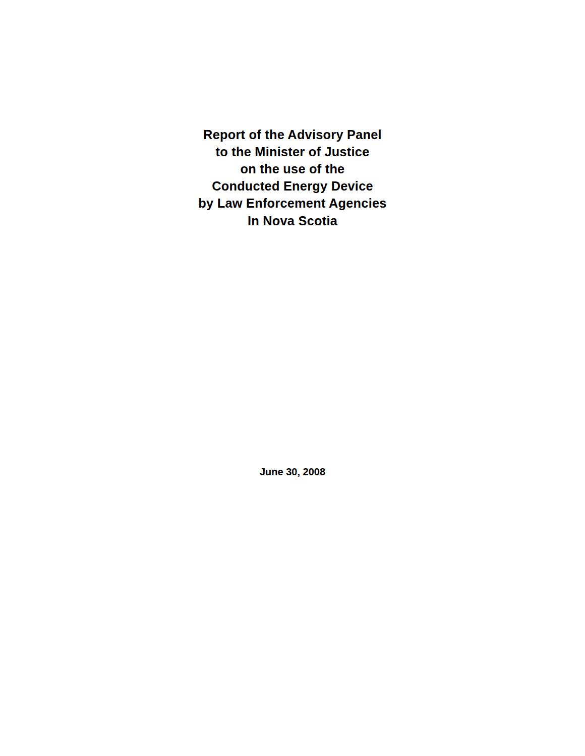Report of the Advisory Panel
to the Minister of Justice
on the use of the
Conducted Energy Device
by Law Enforcement Agencies
In Nova Scotia
June 30, 2008